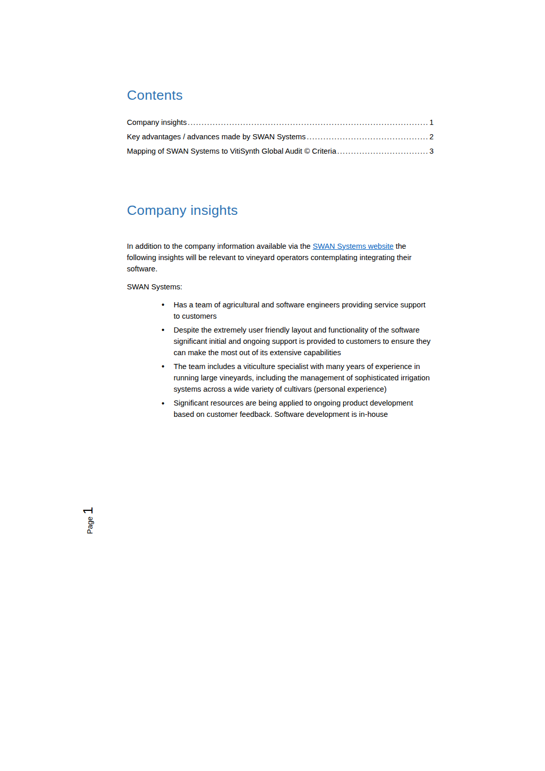Contents
Company insights .................................................................................................................................. 1
Key advantages / advances made by SWAN Systems ........................................................................... 2
Mapping of SWAN Systems to VitiSynth Global Audit © Criteria .......................................................... 3
Company insights
In addition to the company information available via the SWAN Systems website the following insights will be relevant to vineyard operators contemplating integrating their software.
SWAN Systems:
Has a team of agricultural and software engineers providing service support to customers
Despite the extremely user friendly layout and functionality of the software significant initial and ongoing support is provided to customers to ensure they can make the most out of its extensive capabilities
The team includes a viticulture specialist with many years of experience in running large vineyards, including the management of sophisticated irrigation systems across a wide variety of cultivars (personal experience)
Significant resources are being applied to ongoing product development based on customer feedback. Software development is in-house
Page 1